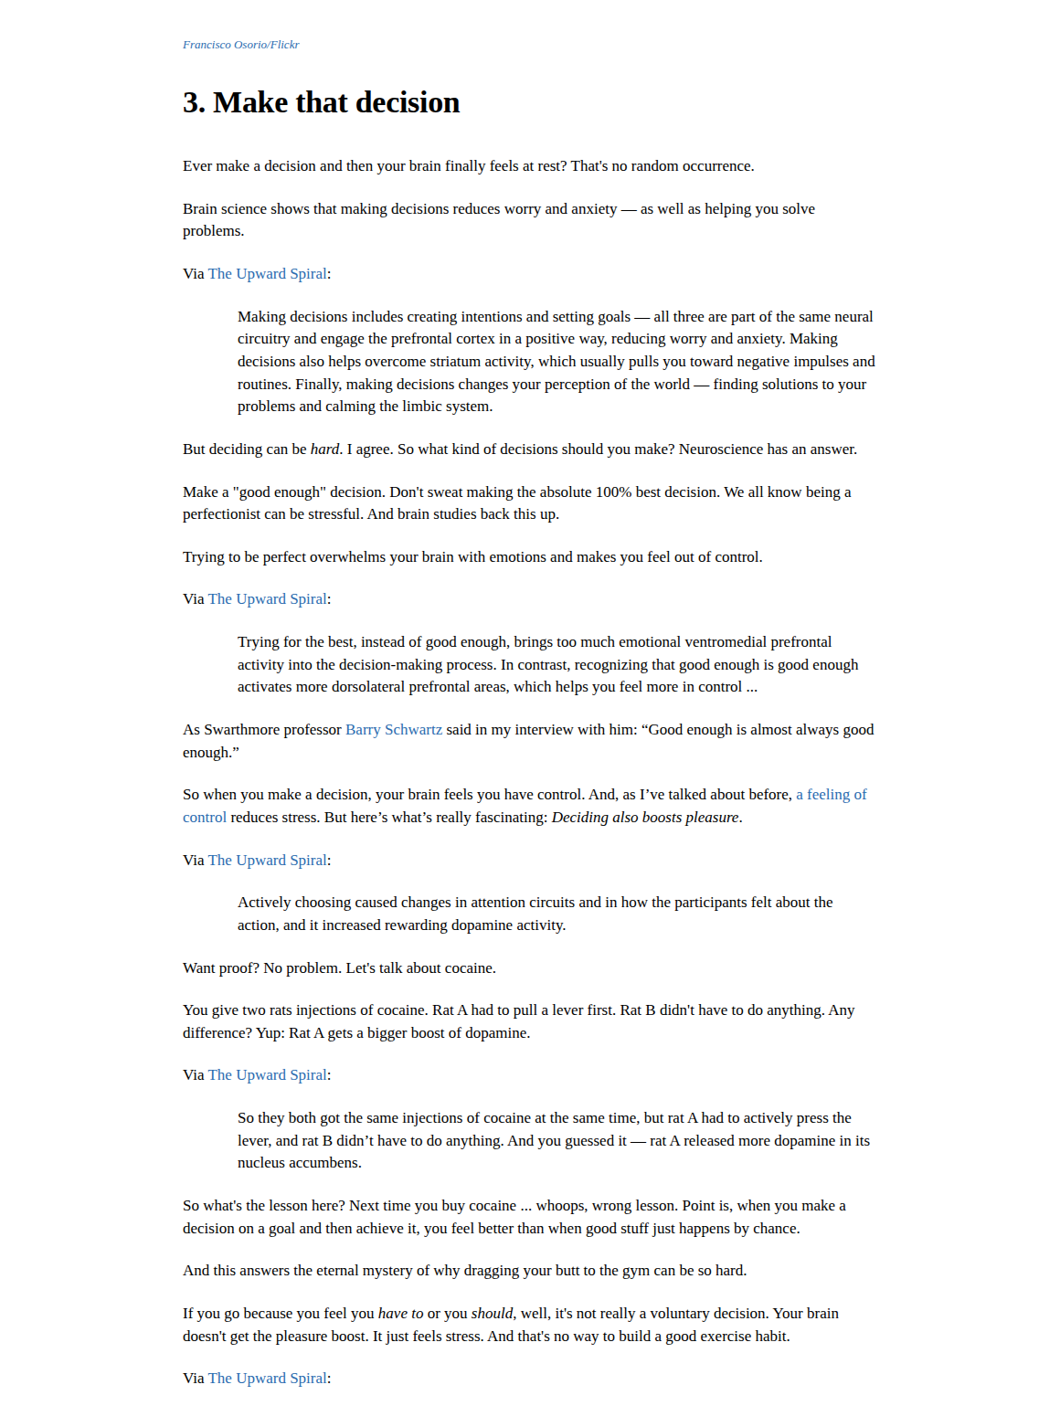Francisco Osorio/Flickr
3. Make that decision
Ever make a decision and then your brain finally feels at rest? That's no random occurrence.
Brain science shows that making decisions reduces worry and anxiety — as well as helping you solve problems.
Via The Upward Spiral:
Making decisions includes creating intentions and setting goals — all three are part of the same neural circuitry and engage the prefrontal cortex in a positive way, reducing worry and anxiety. Making decisions also helps overcome striatum activity, which usually pulls you toward negative impulses and routines. Finally, making decisions changes your perception of the world — finding solutions to your problems and calming the limbic system.
But deciding can be hard. I agree. So what kind of decisions should you make? Neuroscience has an answer.
Make a "good enough" decision. Don't sweat making the absolute 100% best decision. We all know being a perfectionist can be stressful. And brain studies back this up.
Trying to be perfect overwhelms your brain with emotions and makes you feel out of control.
Via The Upward Spiral:
Trying for the best, instead of good enough, brings too much emotional ventromedial prefrontal activity into the decision-making process. In contrast, recognizing that good enough is good enough activates more dorsolateral prefrontal areas, which helps you feel more in control ...
As Swarthmore professor Barry Schwartz said in my interview with him: “Good enough is almost always good enough.”
So when you make a decision, your brain feels you have control. And, as I’ve talked about before, a feeling of control reduces stress. But here’s what’s really fascinating: Deciding also boosts pleasure.
Via The Upward Spiral:
Actively choosing caused changes in attention circuits and in how the participants felt about the action, and it increased rewarding dopamine activity.
Want proof? No problem. Let's talk about cocaine.
You give two rats injections of cocaine. Rat A had to pull a lever first. Rat B didn't have to do anything. Any difference? Yup: Rat A gets a bigger boost of dopamine.
Via The Upward Spiral:
So they both got the same injections of cocaine at the same time, but rat A had to actively press the lever, and rat B didn’t have to do anything. And you guessed it — rat A released more dopamine in its nucleus accumbens.
So what's the lesson here? Next time you buy cocaine ... whoops, wrong lesson. Point is, when you make a decision on a goal and then achieve it, you feel better than when good stuff just happens by chance.
And this answers the eternal mystery of why dragging your butt to the gym can be so hard.
If you go because you feel you have to or you should, well, it's not really a voluntary decision. Your brain doesn't get the pleasure boost. It just feels stress. And that's no way to build a good exercise habit.
Via The Upward Spiral: